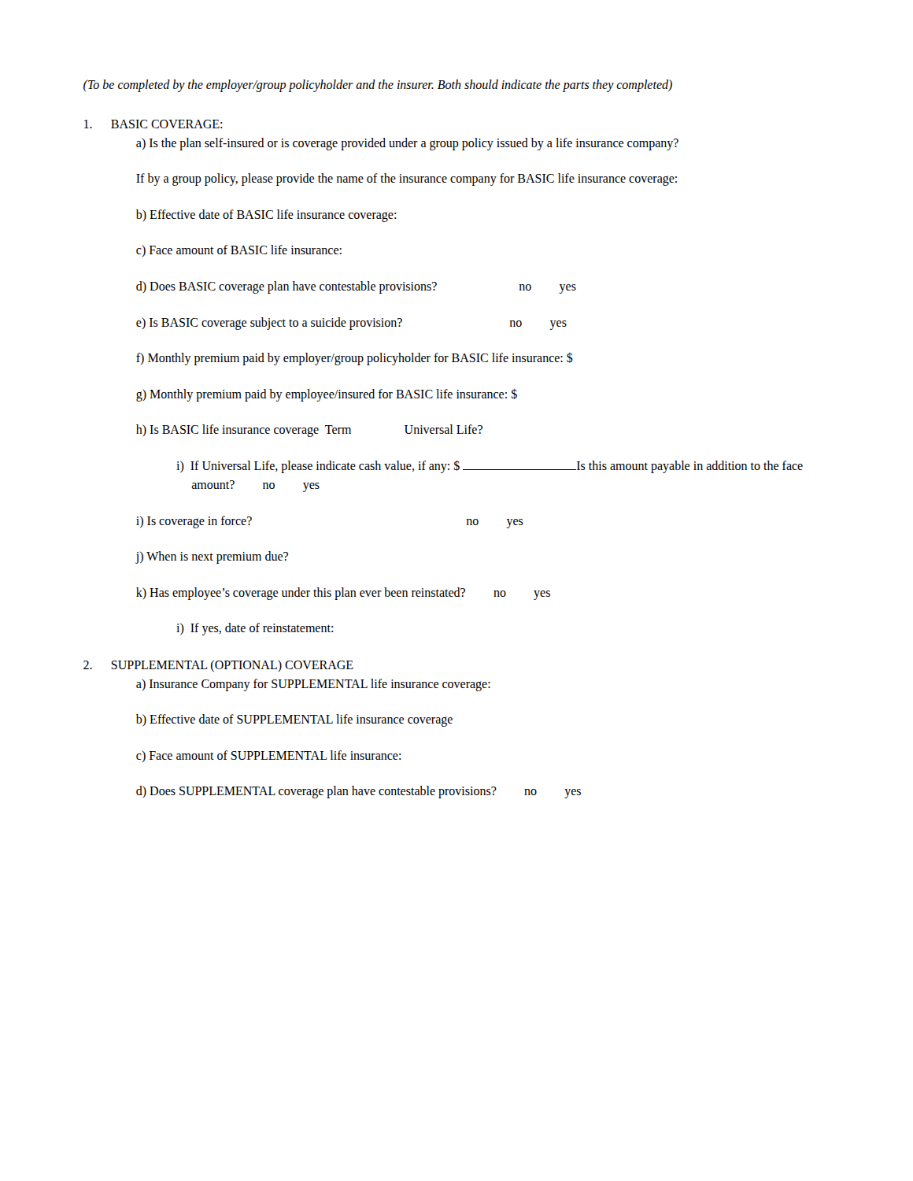(To be completed by the employer/group policyholder and the insurer. Both should indicate the parts they completed)
1. BASIC COVERAGE:
a) Is the plan self-insured or is coverage provided under a group policy issued by a life insurance company?
If by a group policy, please provide the name of the insurance company for BASIC life insurance coverage:
b) Effective date of BASIC life insurance coverage:
c) Face amount of BASIC life insurance:
d) Does BASIC coverage plan have contestable provisions? no yes
e) Is BASIC coverage subject to a suicide provision? no yes
f) Monthly premium paid by employer/group policyholder for BASIC life insurance: $
g) Monthly premium paid by employee/insured for BASIC life insurance: $
h) Is BASIC life insurance coverage Term Universal Life?
i) If Universal Life, please indicate cash value, if any: $ Is this amount payable in addition to the face amount? no yes
i) Is coverage in force? no yes
j) When is next premium due?
k) Has employee’s coverage under this plan ever been reinstated? no yes
i) If yes, date of reinstatement:
2. SUPPLEMENTAL (OPTIONAL) COVERAGE
a) Insurance Company for SUPPLEMENTAL life insurance coverage:
b) Effective date of SUPPLEMENTAL life insurance coverage
c) Face amount of SUPPLEMENTAL life insurance:
d) Does SUPPLEMENTAL coverage plan have contestable provisions? no yes